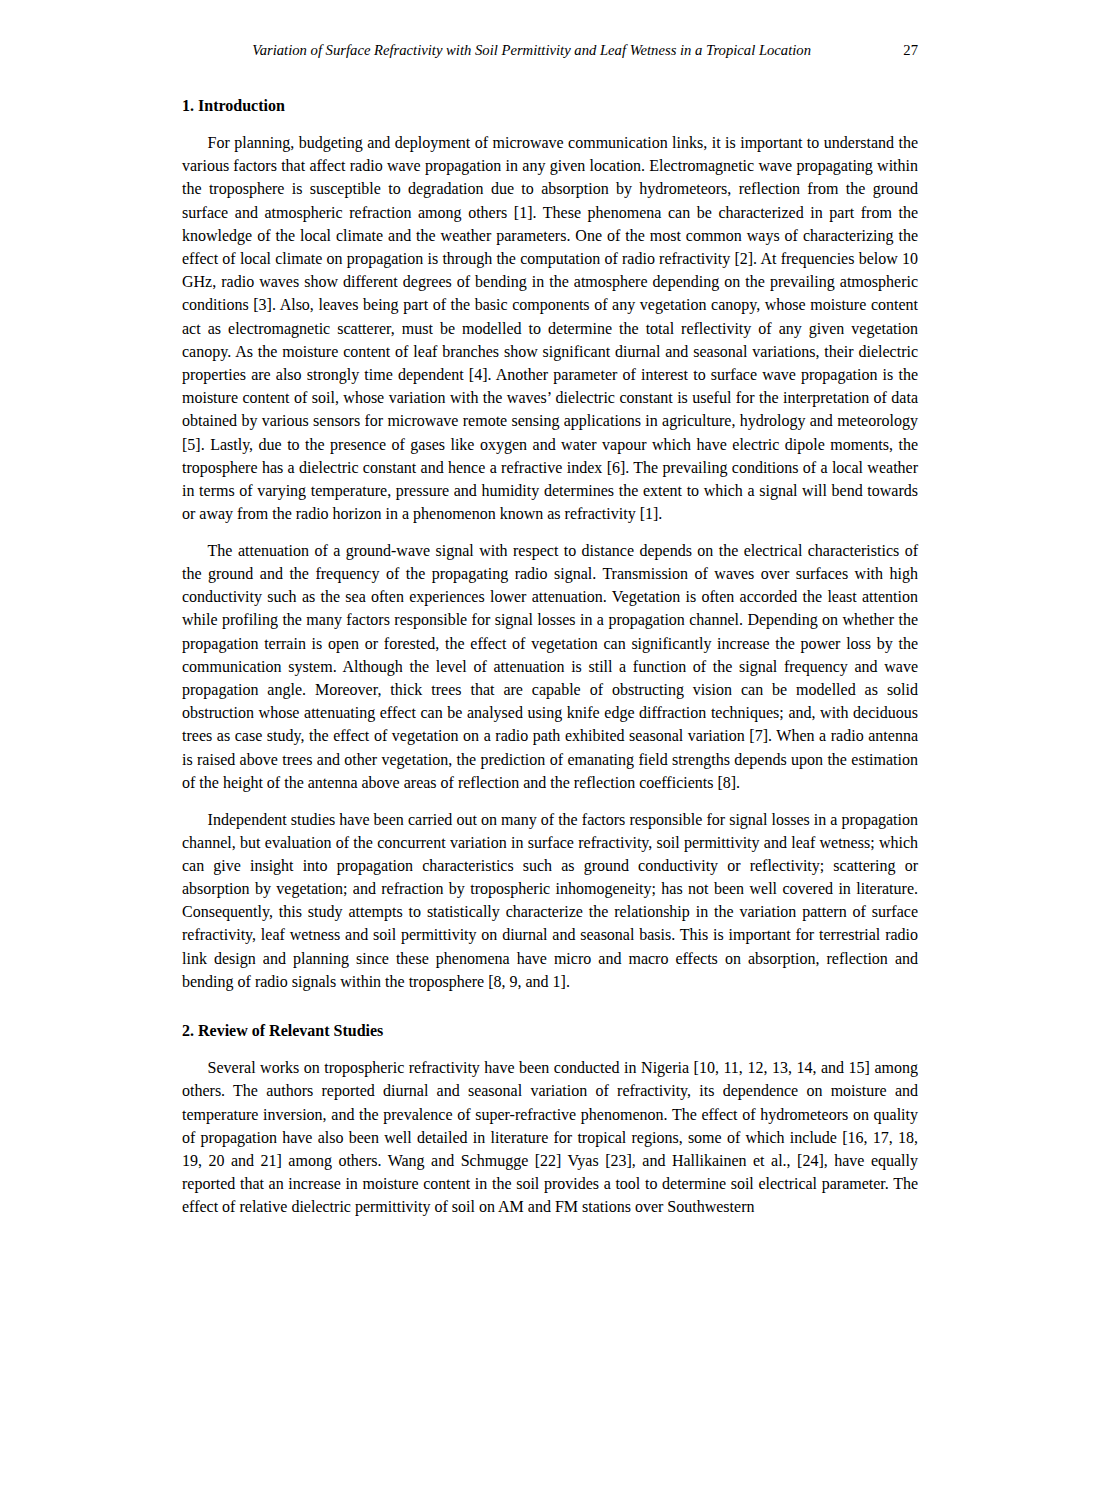Variation of Surface Refractivity with Soil Permittivity and Leaf Wetness in a Tropical Location 27
1. Introduction
For planning, budgeting and deployment of microwave communication links, it is important to understand the various factors that affect radio wave propagation in any given location. Electromagnetic wave propagating within the troposphere is susceptible to degradation due to absorption by hydrometeors, reflection from the ground surface and atmospheric refraction among others [1]. These phenomena can be characterized in part from the knowledge of the local climate and the weather parameters. One of the most common ways of characterizing the effect of local climate on propagation is through the computation of radio refractivity [2]. At frequencies below 10 GHz, radio waves show different degrees of bending in the atmosphere depending on the prevailing atmospheric conditions [3]. Also, leaves being part of the basic components of any vegetation canopy, whose moisture content act as electromagnetic scatterer, must be modelled to determine the total reflectivity of any given vegetation canopy. As the moisture content of leaf branches show significant diurnal and seasonal variations, their dielectric properties are also strongly time dependent [4]. Another parameter of interest to surface wave propagation is the moisture content of soil, whose variation with the waves’ dielectric constant is useful for the interpretation of data obtained by various sensors for microwave remote sensing applications in agriculture, hydrology and meteorology [5]. Lastly, due to the presence of gases like oxygen and water vapour which have electric dipole moments, the troposphere has a dielectric constant and hence a refractive index [6]. The prevailing conditions of a local weather in terms of varying temperature, pressure and humidity determines the extent to which a signal will bend towards or away from the radio horizon in a phenomenon known as refractivity [1].
The attenuation of a ground-wave signal with respect to distance depends on the electrical characteristics of the ground and the frequency of the propagating radio signal. Transmission of waves over surfaces with high conductivity such as the sea often experiences lower attenuation. Vegetation is often accorded the least attention while profiling the many factors responsible for signal losses in a propagation channel. Depending on whether the propagation terrain is open or forested, the effect of vegetation can significantly increase the power loss by the communication system. Although the level of attenuation is still a function of the signal frequency and wave propagation angle. Moreover, thick trees that are capable of obstructing vision can be modelled as solid obstruction whose attenuating effect can be analysed using knife edge diffraction techniques; and, with deciduous trees as case study, the effect of vegetation on a radio path exhibited seasonal variation [7]. When a radio antenna is raised above trees and other vegetation, the prediction of emanating field strengths depends upon the estimation of the height of the antenna above areas of reflection and the reflection coefficients [8].
Independent studies have been carried out on many of the factors responsible for signal losses in a propagation channel, but evaluation of the concurrent variation in surface refractivity, soil permittivity and leaf wetness; which can give insight into propagation characteristics such as ground conductivity or reflectivity; scattering or absorption by vegetation; and refraction by tropospheric inhomogeneity; has not been well covered in literature. Consequently, this study attempts to statistically characterize the relationship in the variation pattern of surface refractivity, leaf wetness and soil permittivity on diurnal and seasonal basis. This is important for terrestrial radio link design and planning since these phenomena have micro and macro effects on absorption, reflection and bending of radio signals within the troposphere [8, 9, and 1].
2. Review of Relevant Studies
Several works on tropospheric refractivity have been conducted in Nigeria [10, 11, 12, 13, 14, and 15] among others. The authors reported diurnal and seasonal variation of refractivity, its dependence on moisture and temperature inversion, and the prevalence of super-refractive phenomenon. The effect of hydrometeors on quality of propagation have also been well detailed in literature for tropical regions, some of which include [16, 17, 18, 19, 20 and 21] among others. Wang and Schmugge [22] Vyas [23], and Hallikainen et al., [24], have equally reported that an increase in moisture content in the soil provides a tool to determine soil electrical parameter. The effect of relative dielectric permittivity of soil on AM and FM stations over Southwestern